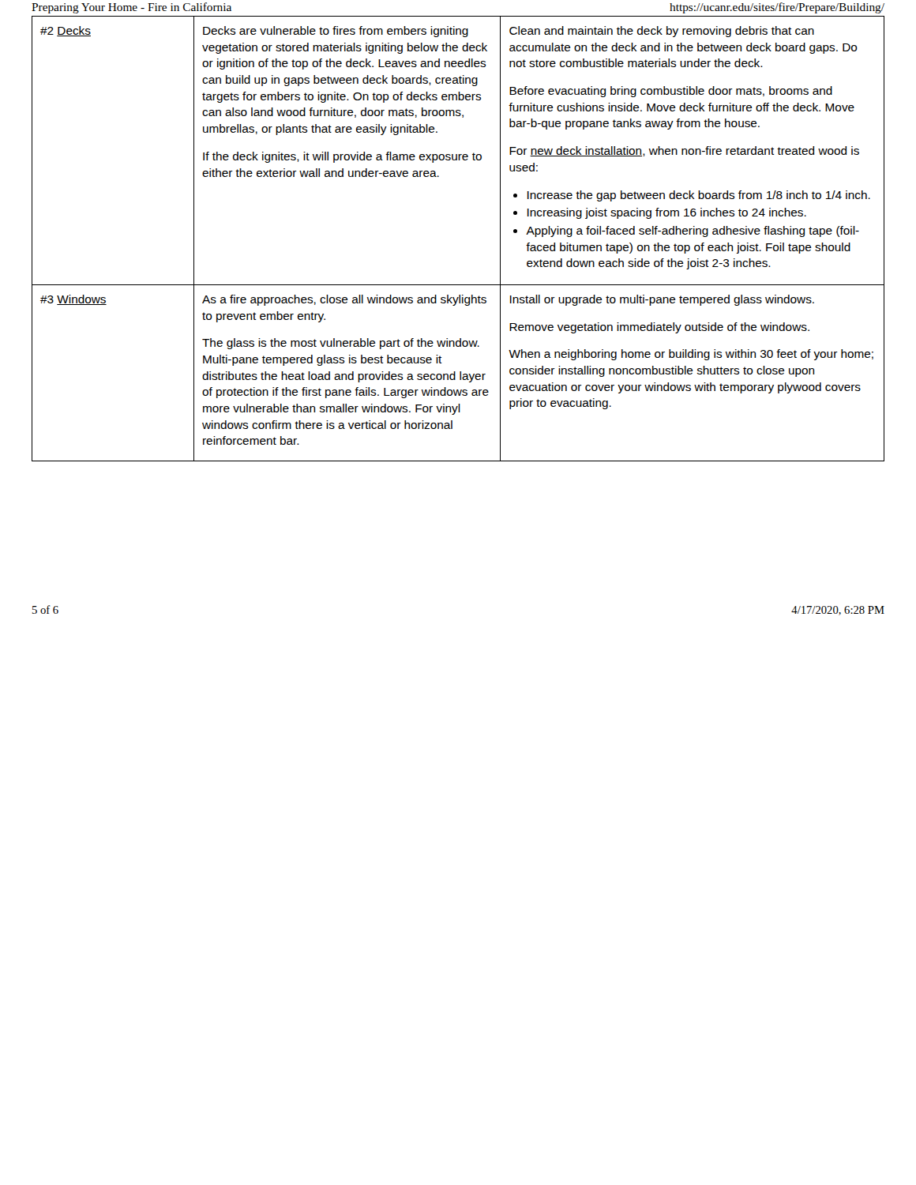Preparing Your Home - Fire in California https://ucanr.edu/sites/fire/Prepare/Building/
| #2 Decks | Decks are vulnerable to fires from embers igniting vegetation or stored materials igniting below the deck or ignition of the top of the deck. Leaves and needles can build up in gaps between deck boards, creating targets for embers to ignite. On top of decks embers can also land wood furniture, door mats, brooms, umbrellas, or plants that are easily ignitable. If the deck ignites, it will provide a flame exposure to either the exterior wall and under-eave area. | Clean and maintain the deck by removing debris that can accumulate on the deck and in the between deck board gaps. Do not store combustible materials under the deck. Before evacuating bring combustible door mats, brooms and furniture cushions inside. Move deck furniture off the deck. Move bar-b-que propane tanks away from the house. For new deck installation , when non-fire retardant treated wood is used: Increase the gap between deck boards from 1/8 inch to 1/4 inch. Increasing joist spacing from 16 inches to 24 inches. Applying a foil-faced self-adhering adhesive flashing tape (foil-faced bitumen tape) on the top of each joist. Foil tape should extend down each side of the joist 2-3 inches. |
| #3 Windows | As a fire approaches, close all windows and skylights to prevent ember entry. The glass is the most vulnerable part of the window. Multi-pane tempered glass is best because it distributes the heat load and provides a second layer of protection if the first pane fails. Larger windows are more vulnerable than smaller windows. For vinyl windows confirm there is a vertical or horizonal reinforcement bar. | Install or upgrade to multi-pane tempered glass windows. Remove vegetation immediately outside of the windows. When a neighboring home or building is within 30 feet of your home; consider installing noncombustible shutters to close upon evacuation or cover your windows with temporary plywood covers prior to evacuating. |
5 of 6 4/17/2020, 6:28 PM